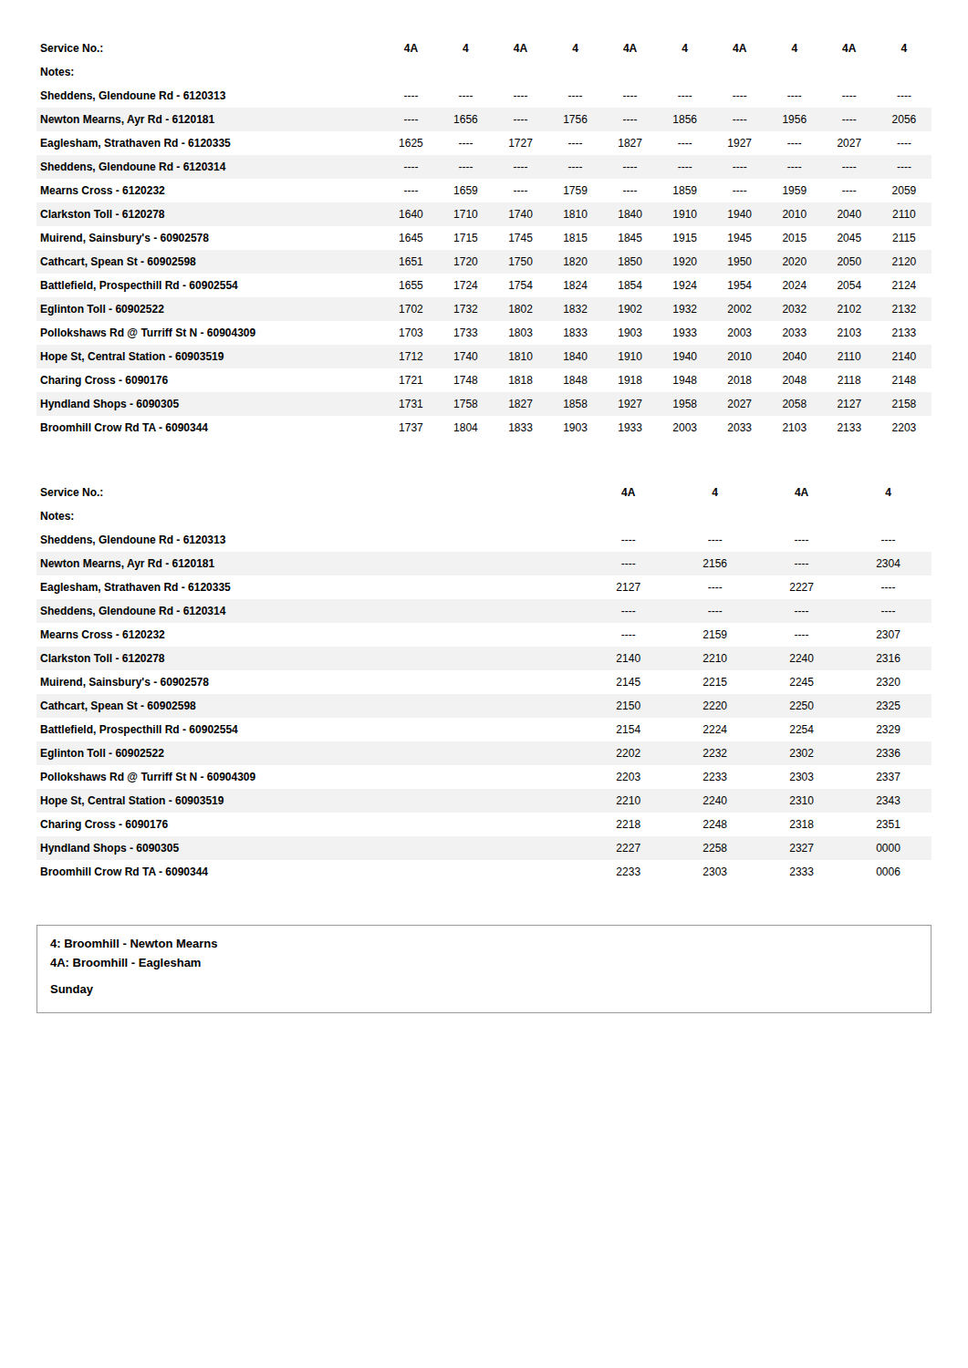| Service No.: | 4A | 4 | 4A | 4 | 4A | 4 | 4A | 4 | 4A | 4 |
| --- | --- | --- | --- | --- | --- | --- | --- | --- | --- | --- |
| Notes: | | | | | | | | | | |
| Sheddens, Glendoune Rd - 6120313 | ---- | ---- | ---- | ---- | ---- | ---- | ---- | ---- | ---- | ---- |
| Newton Mearns, Ayr Rd - 6120181 | ---- | 1656 | ---- | 1756 | ---- | 1856 | ---- | 1956 | ---- | 2056 |
| Eaglesham, Strathaven Rd - 6120335 | 1625 | ---- | 1727 | ---- | 1827 | ---- | 1927 | ---- | 2027 | ---- |
| Sheddens, Glendoune Rd - 6120314 | ---- | ---- | ---- | ---- | ---- | ---- | ---- | ---- | ---- | ---- |
| Mearns Cross - 6120232 | ---- | 1659 | ---- | 1759 | ---- | 1859 | ---- | 1959 | ---- | 2059 |
| Clarkston Toll - 6120278 | 1640 | 1710 | 1740 | 1810 | 1840 | 1910 | 1940 | 2010 | 2040 | 2110 |
| Muirend, Sainsbury's - 60902578 | 1645 | 1715 | 1745 | 1815 | 1845 | 1915 | 1945 | 2015 | 2045 | 2115 |
| Cathcart, Spean St - 60902598 | 1651 | 1720 | 1750 | 1820 | 1850 | 1920 | 1950 | 2020 | 2050 | 2120 |
| Battlefield, Prospecthill Rd - 60902554 | 1655 | 1724 | 1754 | 1824 | 1854 | 1924 | 1954 | 2024 | 2054 | 2124 |
| Eglinton Toll - 60902522 | 1702 | 1732 | 1802 | 1832 | 1902 | 1932 | 2002 | 2032 | 2102 | 2132 |
| Pollokshaws Rd @ Turriff St N - 60904309 | 1703 | 1733 | 1803 | 1833 | 1903 | 1933 | 2003 | 2033 | 2103 | 2133 |
| Hope St, Central Station - 60903519 | 1712 | 1740 | 1810 | 1840 | 1910 | 1940 | 2010 | 2040 | 2110 | 2140 |
| Charing Cross - 6090176 | 1721 | 1748 | 1818 | 1848 | 1918 | 1948 | 2018 | 2048 | 2118 | 2148 |
| Hyndland Shops - 6090305 | 1731 | 1758 | 1827 | 1858 | 1927 | 1958 | 2027 | 2058 | 2127 | 2158 |
| Broomhill Crow Rd TA - 6090344 | 1737 | 1804 | 1833 | 1903 | 1933 | 2003 | 2033 | 2103 | 2133 | 2203 |
| Service No.: | 4A | 4 | 4A | 4 |
| --- | --- | --- | --- | --- |
| Notes: | | | | |
| Sheddens, Glendoune Rd - 6120313 | ---- | ---- | ---- | ---- |
| Newton Mearns, Ayr Rd - 6120181 | ---- | 2156 | ---- | 2304 |
| Eaglesham, Strathaven Rd - 6120335 | 2127 | ---- | 2227 | ---- |
| Sheddens, Glendoune Rd - 6120314 | ---- | ---- | ---- | ---- |
| Mearns Cross - 6120232 | ---- | 2159 | ---- | 2307 |
| Clarkston Toll - 6120278 | 2140 | 2210 | 2240 | 2316 |
| Muirend, Sainsbury's - 60902578 | 2145 | 2215 | 2245 | 2320 |
| Cathcart, Spean St - 60902598 | 2150 | 2220 | 2250 | 2325 |
| Battlefield, Prospecthill Rd - 60902554 | 2154 | 2224 | 2254 | 2329 |
| Eglinton Toll - 60902522 | 2202 | 2232 | 2302 | 2336 |
| Pollokshaws Rd @ Turriff St N - 60904309 | 2203 | 2233 | 2303 | 2337 |
| Hope St, Central Station - 60903519 | 2210 | 2240 | 2310 | 2343 |
| Charing Cross - 6090176 | 2218 | 2248 | 2318 | 2351 |
| Hyndland Shops - 6090305 | 2227 | 2258 | 2327 | 0000 |
| Broomhill Crow Rd TA - 6090344 | 2233 | 2303 | 2333 | 0006 |
4: Broomhill - Newton Mearns
4A: Broomhill - Eaglesham
Sunday